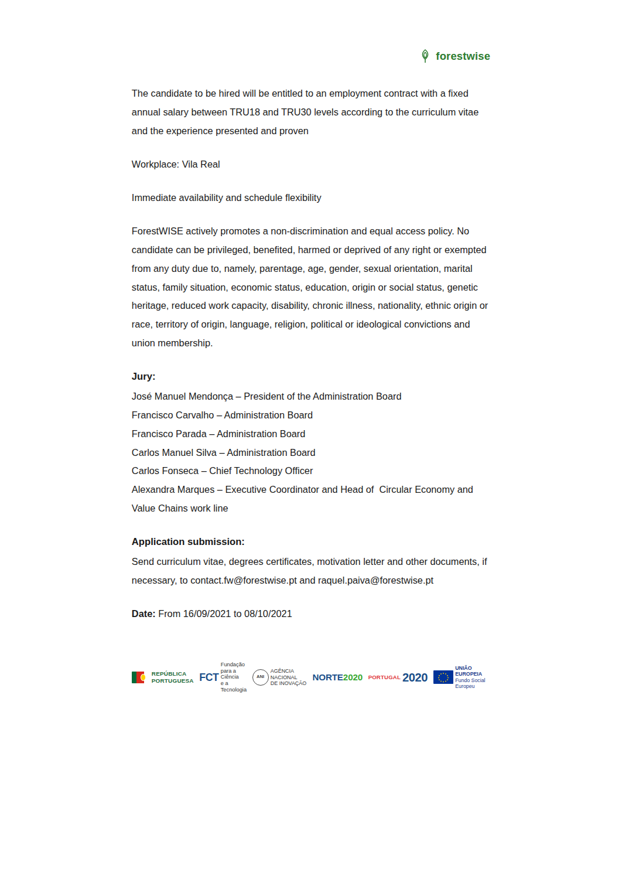forestwise
The candidate to be hired will be entitled to an employment contract with a fixed annual salary between TRU18 and TRU30 levels according to the curriculum vitae and the experience presented and proven
Workplace: Vila Real
Immediate availability and schedule flexibility
ForestWISE actively promotes a non-discrimination and equal access policy. No candidate can be privileged, benefited, harmed or deprived of any right or exempted from any duty due to, namely, parentage, age, gender, sexual orientation, marital status, family situation, economic status, education, origin or social status, genetic heritage, reduced work capacity, disability, chronic illness, nationality, ethnic origin or race, territory of origin, language, religion, political or ideological convictions and union membership.
Jury:
José Manuel Mendonça – President of the Administration Board
Francisco Carvalho – Administration Board
Francisco Parada – Administration Board
Carlos Manuel Silva – Administration Board
Carlos Fonseca – Chief Technology Officer
Alexandra Marques – Executive Coordinator and Head of Circular Economy and Value Chains work line
Application submission:
Send curriculum vitae, degrees certificates, motivation letter and other documents, if necessary, to contact.fw@forestwise.pt and raquel.paiva@forestwise.pt
Date: From 16/09/2021 to 08/10/2021
REPÚBLICA
PORTUGUESA
FCT Fundação
para a Ciência
e a Tecnologia
ANI
AGÊNCIA NACIONAL
DE INOVAÇÃO
NORTE2020
PORTUGAL 2020
UNIÃO EUROPEIA
Fundo Social Europeu